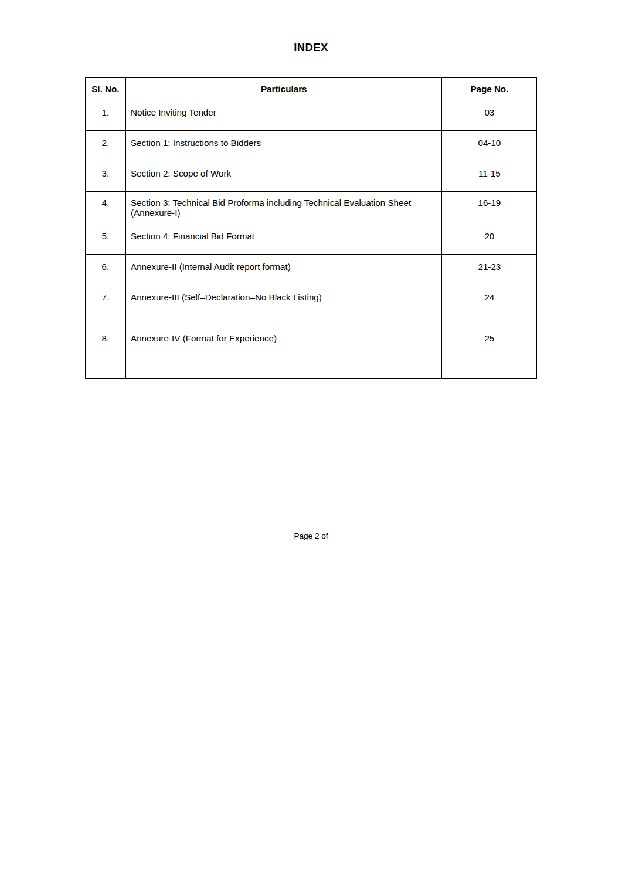INDEX
| Sl. No. | Particulars | Page No. |
| --- | --- | --- |
| 1. | Notice Inviting Tender | 03 |
| 2. | Section 1: Instructions to Bidders | 04-10 |
| 3. | Section 2: Scope of Work | 11-15 |
| 4. | Section 3: Technical Bid Proforma including Technical Evaluation Sheet (Annexure-I) | 16-19 |
| 5. | Section 4: Financial Bid Format | 20 |
| 6. | Annexure-II (Internal Audit report format) | 21-23 |
| 7. | Annexure-III (Self–Declaration–No Black Listing) | 24 |
| 8. | Annexure-IV (Format for Experience) | 25 |
Page 2 of